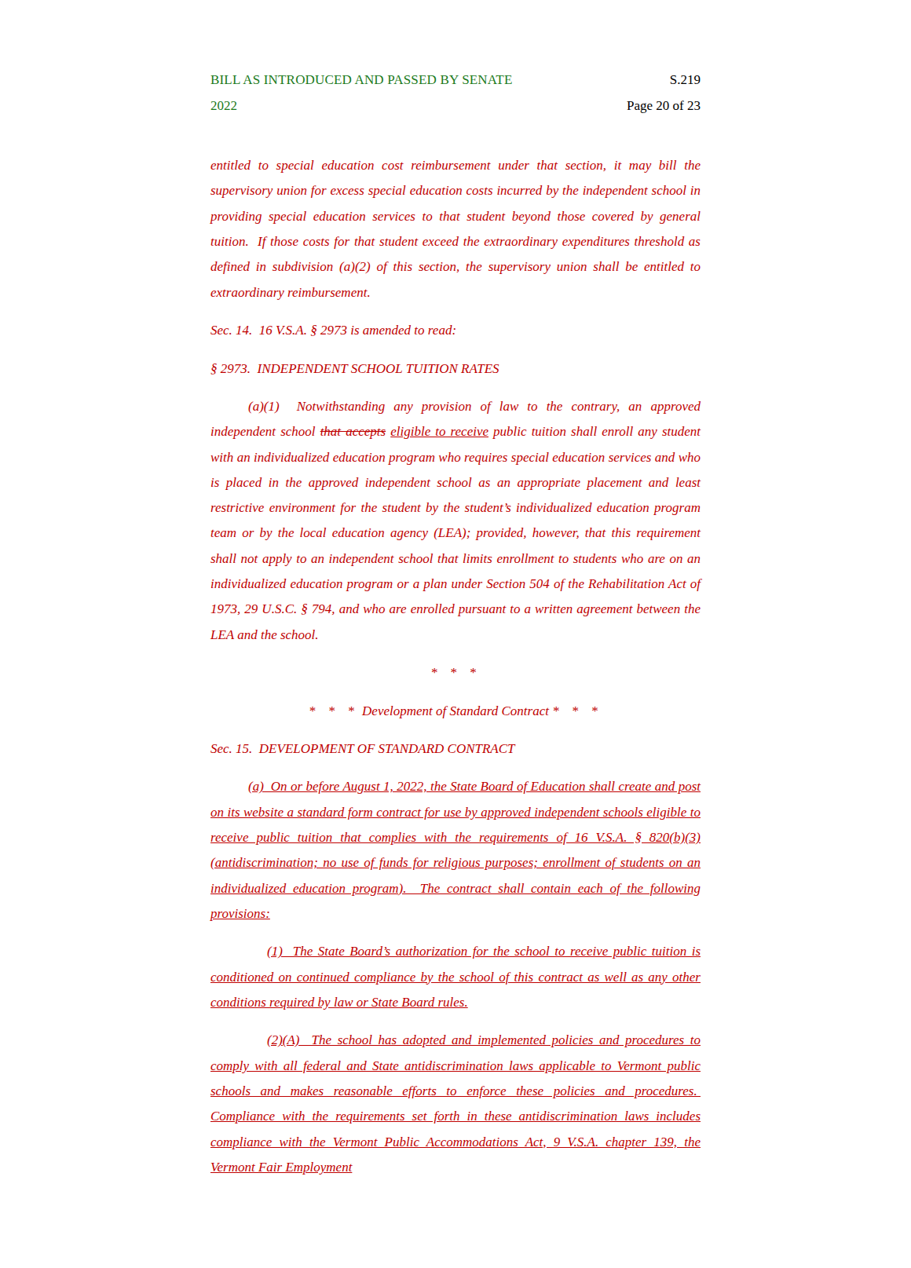BILL AS INTRODUCED AND PASSED BY SENATE
2022
S.219
Page 20 of 23
entitled to special education cost reimbursement under that section, it may bill the supervisory union for excess special education costs incurred by the independent school in providing special education services to that student beyond those covered by general tuition. If those costs for that student exceed the extraordinary expenditures threshold as defined in subdivision (a)(2) of this section, the supervisory union shall be entitled to extraordinary reimbursement.
Sec. 14. 16 V.S.A. § 2973 is amended to read:
§ 2973. INDEPENDENT SCHOOL TUITION RATES
(a)(1) Notwithstanding any provision of law to the contrary, an approved independent school that accepts eligible to receive public tuition shall enroll any student with an individualized education program who requires special education services and who is placed in the approved independent school as an appropriate placement and least restrictive environment for the student by the student’s individualized education program team or by the local education agency (LEA); provided, however, that this requirement shall not apply to an independent school that limits enrollment to students who are on an individualized education program or a plan under Section 504 of the Rehabilitation Act of 1973, 29 U.S.C. § 794, and who are enrolled pursuant to a written agreement between the LEA and the school.
* * *
* * * Development of Standard Contract * * *
Sec. 15. DEVELOPMENT OF STANDARD CONTRACT
(a) On or before August 1, 2022, the State Board of Education shall create and post on its website a standard form contract for use by approved independent schools eligible to receive public tuition that complies with the requirements of 16 V.S.A. § 820(b)(3) (antidiscrimination; no use of funds for religious purposes; enrollment of students on an individualized education program). The contract shall contain each of the following provisions:
(1) The State Board’s authorization for the school to receive public tuition is conditioned on continued compliance by the school of this contract as well as any other conditions required by law or State Board rules.
(2)(A) The school has adopted and implemented policies and procedures to comply with all federal and State antidiscrimination laws applicable to Vermont public schools and makes reasonable efforts to enforce these policies and procedures. Compliance with the requirements set forth in these antidiscrimination laws includes compliance with the Vermont Public Accommodations Act, 9 V.S.A. chapter 139, the Vermont Fair Employment